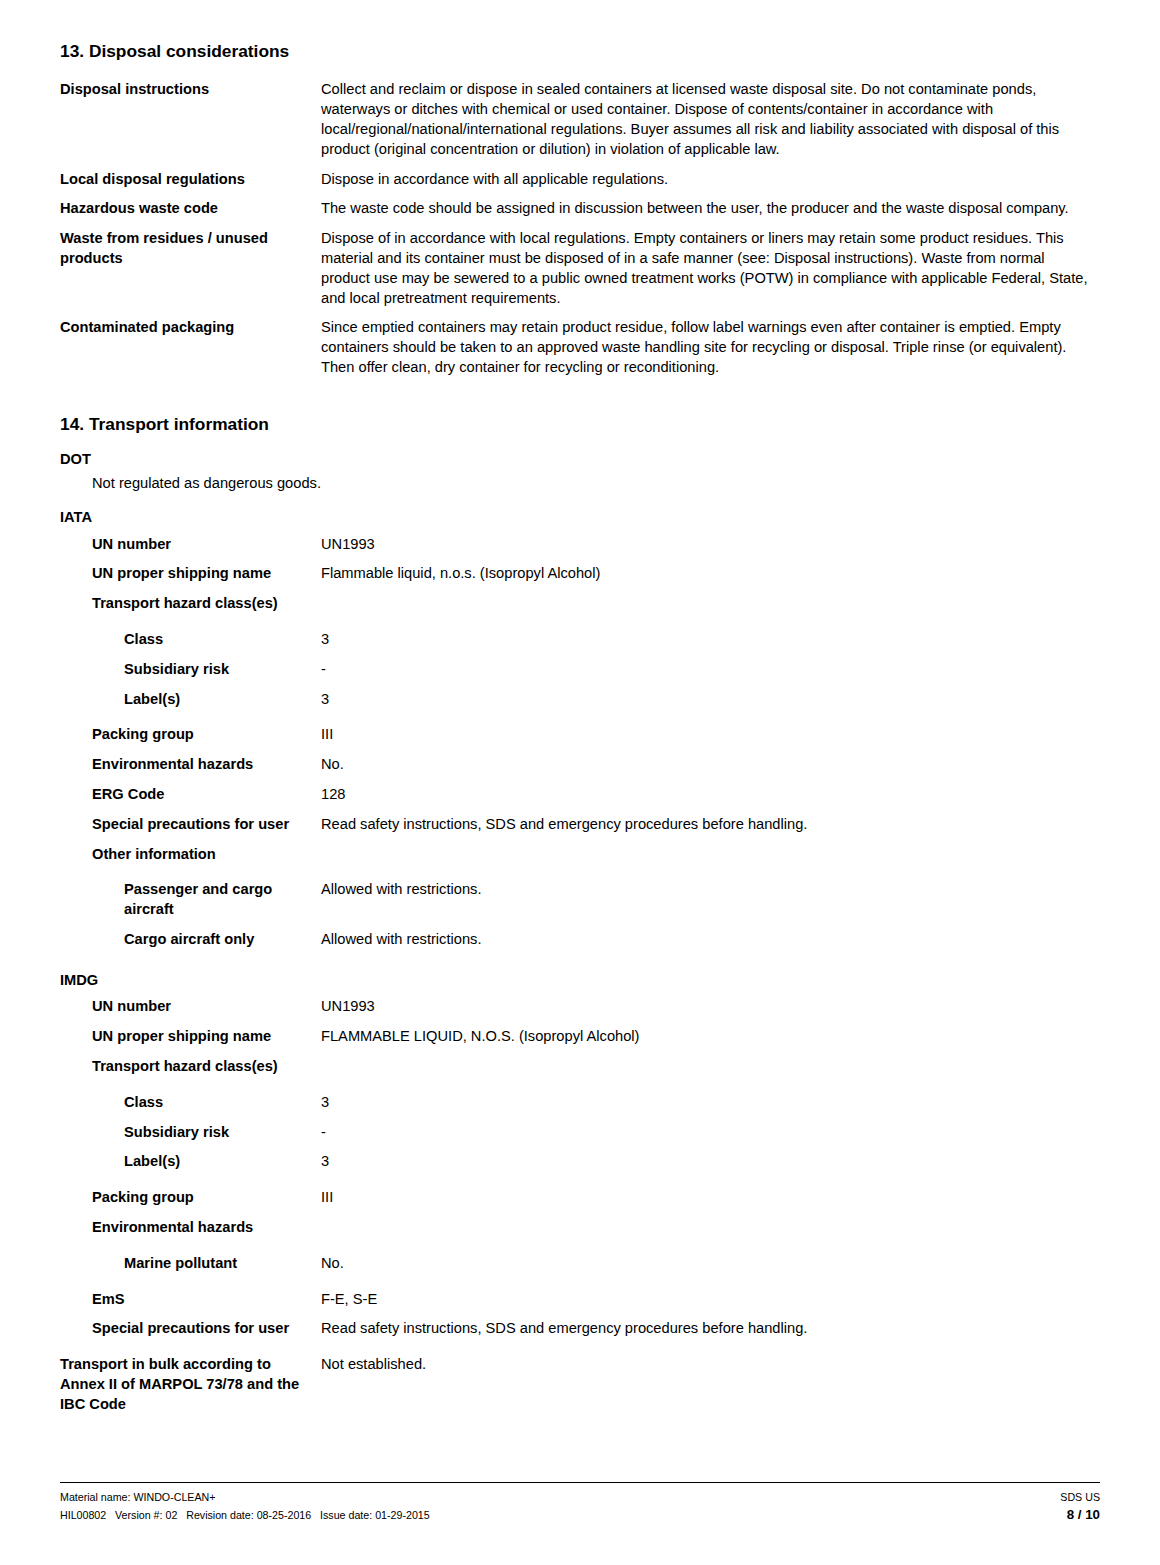13. Disposal considerations
| Disposal instructions | Collect and reclaim or dispose in sealed containers at licensed waste disposal site. Do not contaminate ponds, waterways or ditches with chemical or used container. Dispose of contents/container in accordance with local/regional/national/international regulations. Buyer assumes all risk and liability associated with disposal of this product (original concentration or dilution) in violation of applicable law. |
| Local disposal regulations | Dispose in accordance with all applicable regulations. |
| Hazardous waste code | The waste code should be assigned in discussion between the user, the producer and the waste disposal company. |
| Waste from residues / unused products | Dispose of in accordance with local regulations. Empty containers or liners may retain some product residues. This material and its container must be disposed of in a safe manner (see: Disposal instructions). Waste from normal product use may be sewered to a public owned treatment works (POTW) in compliance with applicable Federal, State, and local pretreatment requirements. |
| Contaminated packaging | Since emptied containers may retain product residue, follow label warnings even after container is emptied. Empty containers should be taken to an approved waste handling site for recycling or disposal. Triple rinse (or equivalent). Then offer clean, dry container for recycling or reconditioning. |
14. Transport information
DOT
Not regulated as dangerous goods.
IATA
| UN number | UN1993 |
| UN proper shipping name | Flammable liquid, n.o.s. (Isopropyl Alcohol) |
| Transport hazard class(es) | |
| Class | 3 |
| Subsidiary risk | - |
| Label(s) | 3 |
| Packing group | III |
| Environmental hazards | No. |
| ERG Code | 128 |
| Special precautions for user | Read safety instructions, SDS and emergency procedures before handling. |
| Other information | |
| Passenger and cargo aircraft | Allowed with restrictions. |
| Cargo aircraft only | Allowed with restrictions. |
IMDG
| UN number | UN1993 |
| UN proper shipping name | FLAMMABLE LIQUID, N.O.S. (Isopropyl Alcohol) |
| Transport hazard class(es) | |
| Class | 3 |
| Subsidiary risk | - |
| Label(s) | 3 |
| Packing group | III |
| Environmental hazards | |
| Marine pollutant | No. |
| EmS | F-E, S-E |
| Special precautions for user | Read safety instructions, SDS and emergency procedures before handling. |
| Transport in bulk according to Annex II of MARPOL 73/78 and the IBC Code | Not established. |
| Material name: WINDO-CLEAN+ | SDS US |
| HIL00802 Version #: 02 Revision date: 08-25-2016 Issue date: 01-29-2015 | 8 / 10 |